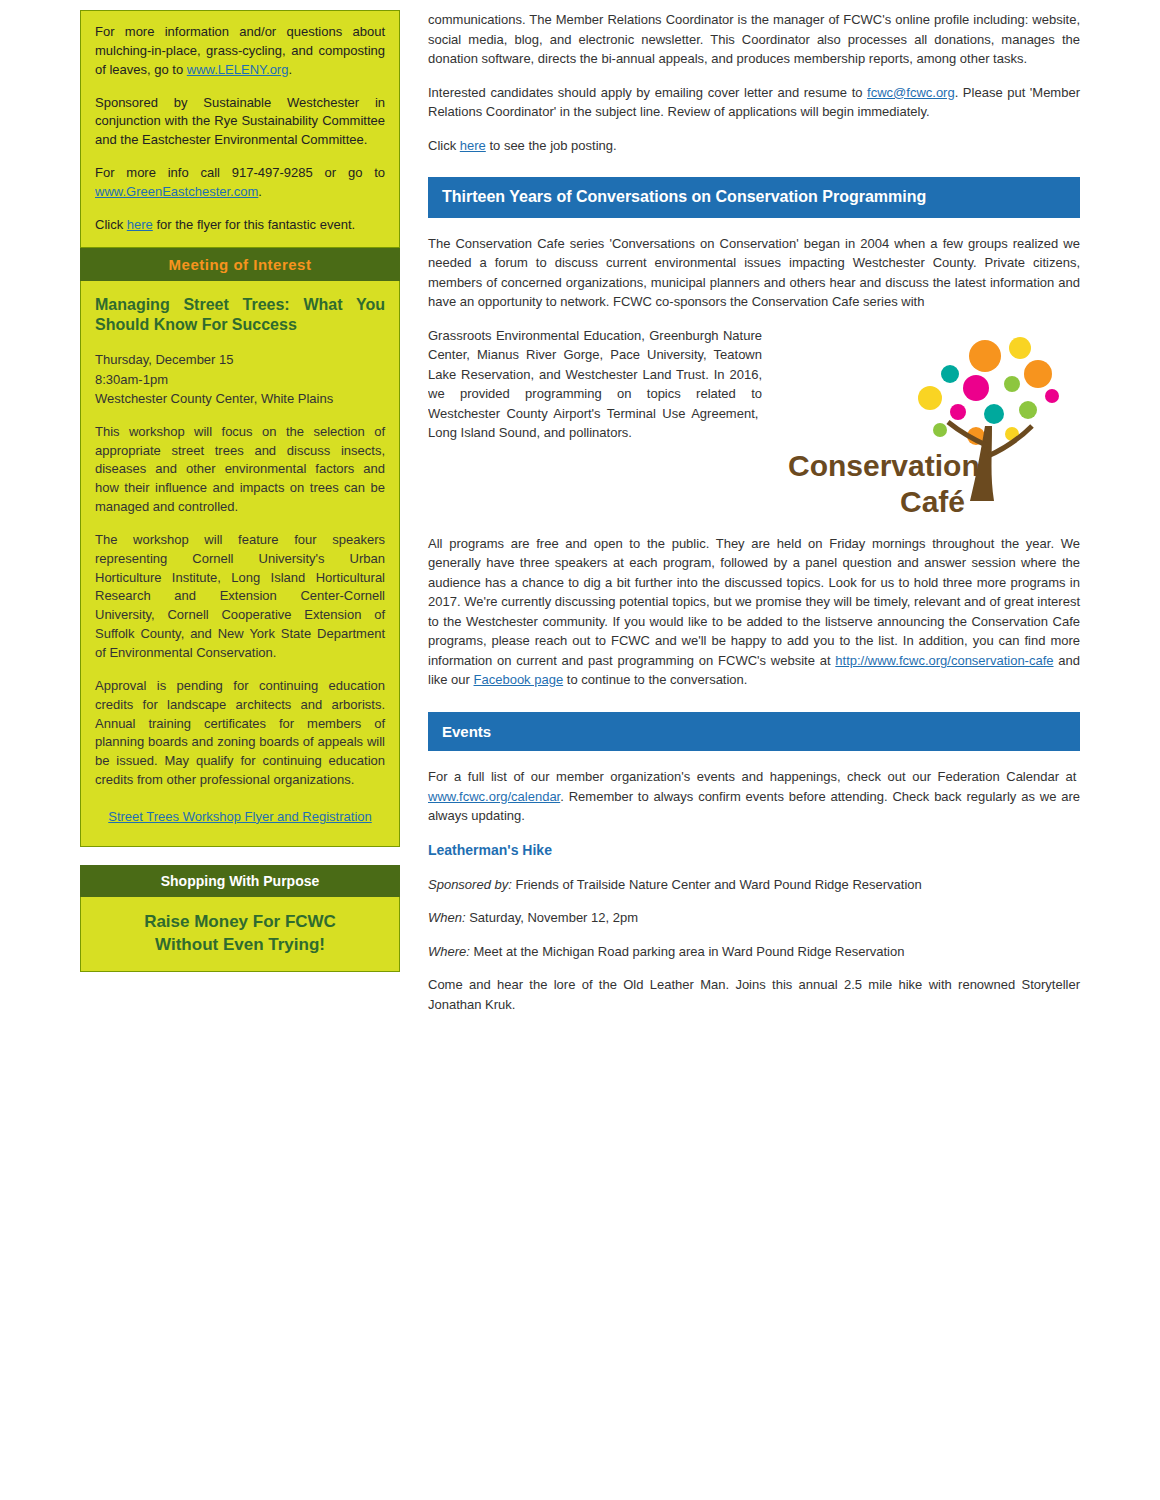For more information and/or questions about mulching-in-place, grass-cycling, and composting of leaves, go to www.LELENY.org.
Sponsored by Sustainable Westchester in conjunction with the Rye Sustainability Committee and the Eastchester Environmental Committee.
For more info call 917-497-9285 or go to www.GreenEastchester.com.
Click here for the flyer for this fantastic event.
Meeting of Interest
Managing Street Trees: What You Should Know For Success
Thursday, December 15
8:30am-1pm
Westchester County Center, White Plains
This workshop will focus on the selection of appropriate street trees and discuss insects, diseases and other environmental factors and how their influence and impacts on trees can be managed and controlled.
The workshop will feature four speakers representing Cornell University's Urban Horticulture Institute, Long Island Horticultural Research and Extension Center-Cornell University, Cornell Cooperative Extension of Suffolk County, and New York State Department of Environmental Conservation.
Approval is pending for continuing education credits for landscape architects and arborists. Annual training certificates for members of planning boards and zoning boards of appeals will be issued. May qualify for continuing education credits from other professional organizations.
Street Trees Workshop Flyer and Registration
Shopping With Purpose
Raise Money For FCWC
Without Even Trying!
communications. The Member Relations Coordinator is the manager of FCWC's online profile including: website, social media, blog, and electronic newsletter. This Coordinator also processes all donations, manages the donation software, directs the bi-annual appeals, and produces membership reports, among other tasks.
Interested candidates should apply by emailing cover letter and resume to fcwc@fcwc.org. Please put 'Member Relations Coordinator' in the subject line. Review of applications will begin immediately.
Click here to see the job posting.
Thirteen Years of Conversations on Conservation Programming
The Conservation Cafe series 'Conversations on Conservation' began in 2004 when a few groups realized we needed a forum to discuss current environmental issues impacting Westchester County. Private citizens, members of concerned organizations, municipal planners and others hear and discuss the latest information and have an opportunity to network. FCWC co-sponsors the Conservation Cafe series with
Conservation Café
Grassroots Environmental Education, Greenburgh Nature Center, Mianus River Gorge, Pace University, Teatown Lake Reservation, and Westchester Land Trust. In 2016, we provided programming on topics related to Westchester County Airport's Terminal Use Agreement, Long Island Sound, and pollinators.
All programs are free and open to the public. They are held on Friday mornings throughout the year. We generally have three speakers at each program, followed by a panel question and answer session where the audience has a chance to dig a bit further into the discussed topics. Look for us to hold three more programs in 2017. We're currently discussing potential topics, but we promise they will be timely, relevant and of great interest to the Westchester community. If you would like to be added to the listserve announcing the Conservation Cafe programs, please reach out to FCWC and we'll be happy to add you to the list. In addition, you can find more information on current and past programming on FCWC's website at http://www.fcwc.org/conservation-cafe and like our Facebook page to continue to the conversation.
Events
For a full list of our member organization's events and happenings, check out our Federation Calendar at www.fcwc.org/calendar. Remember to always confirm events before attending. Check back regularly as we are always updating.
Leatherman's Hike
Sponsored by: Friends of Trailside Nature Center and Ward Pound Ridge Reservation
When: Saturday, November 12, 2pm
Where: Meet at the Michigan Road parking area in Ward Pound Ridge Reservation
Come and hear the lore of the Old Leather Man. Joins this annual 2.5 mile hike with renowned Storyteller Jonathan Kruk.